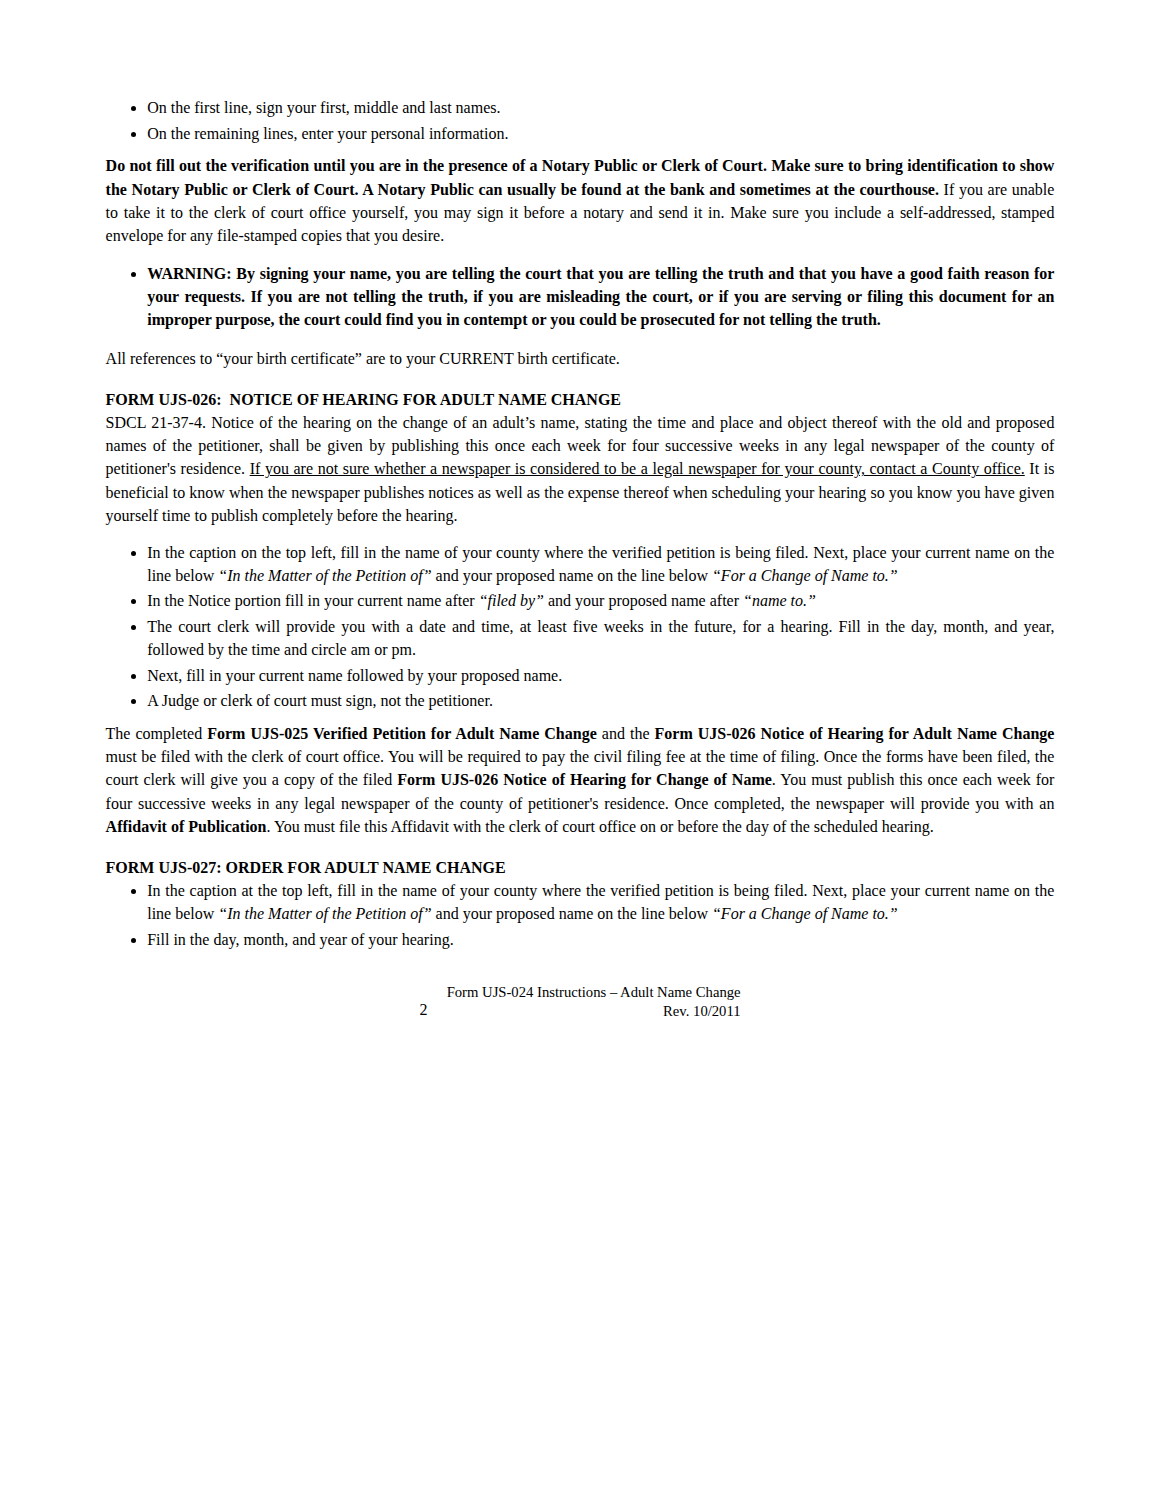On the first line, sign your first, middle and last names.
On the remaining lines, enter your personal information.
Do not fill out the verification until you are in the presence of a Notary Public or Clerk of Court. Make sure to bring identification to show the Notary Public or Clerk of Court. A Notary Public can usually be found at the bank and sometimes at the courthouse. If you are unable to take it to the clerk of court office yourself, you may sign it before a notary and send it in. Make sure you include a self-addressed, stamped envelope for any file-stamped copies that you desire.
WARNING: By signing your name, you are telling the court that you are telling the truth and that you have a good faith reason for your requests. If you are not telling the truth, if you are misleading the court, or if you are serving or filing this document for an improper purpose, the court could find you in contempt or you could be prosecuted for not telling the truth.
All references to “your birth certificate” are to your CURRENT birth certificate.
FORM UJS-026: NOTICE OF HEARING FOR ADULT NAME CHANGE
SDCL 21-37-4. Notice of the hearing on the change of an adult’s name, stating the time and place and object thereof with the old and proposed names of the petitioner, shall be given by publishing this once each week for four successive weeks in any legal newspaper of the county of petitioner's residence. If you are not sure whether a newspaper is considered to be a legal newspaper for your county, contact a County office. It is beneficial to know when the newspaper publishes notices as well as the expense thereof when scheduling your hearing so you know you have given yourself time to publish completely before the hearing.
In the caption on the top left, fill in the name of your county where the verified petition is being filed. Next, place your current name on the line below “In the Matter of the Petition of” and your proposed name on the line below “For a Change of Name to.”
In the Notice portion fill in your current name after “filed by” and your proposed name after “name to.”
The court clerk will provide you with a date and time, at least five weeks in the future, for a hearing. Fill in the day, month, and year, followed by the time and circle am or pm.
Next, fill in your current name followed by your proposed name.
A Judge or clerk of court must sign, not the petitioner.
The completed Form UJS-025 Verified Petition for Adult Name Change and the Form UJS-026 Notice of Hearing for Adult Name Change must be filed with the clerk of court office. You will be required to pay the civil filing fee at the time of filing. Once the forms have been filed, the court clerk will give you a copy of the filed Form UJS-026 Notice of Hearing for Change of Name. You must publish this once each week for four successive weeks in any legal newspaper of the county of petitioner's residence. Once completed, the newspaper will provide you with an Affidavit of Publication. You must file this Affidavit with the clerk of court office on or before the day of the scheduled hearing.
FORM UJS-027: ORDER FOR ADULT NAME CHANGE
In the caption at the top left, fill in the name of your county where the verified petition is being filed. Next, place your current name on the line below “In the Matter of the Petition of” and your proposed name on the line below “For a Change of Name to.”
Fill in the day, month, and year of your hearing.
2 Form UJS-024 Instructions – Adult Name Change
Rev. 10/2011